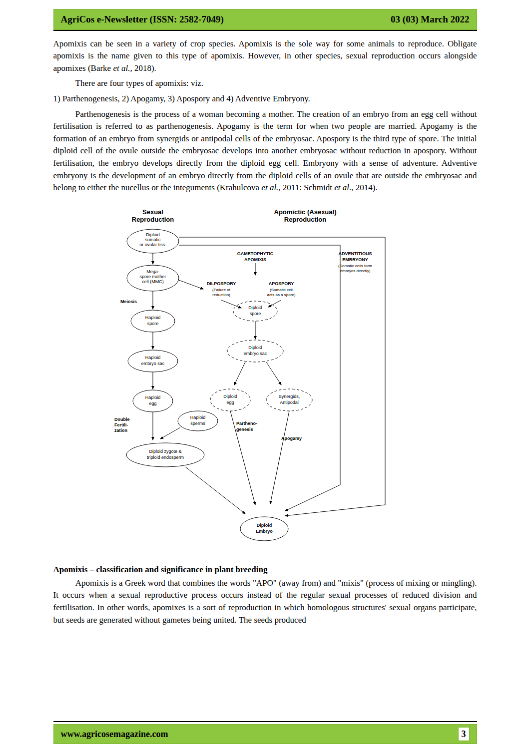AgriCos e-Newsletter (ISSN: 2582-7049) 03 (03) March 2022
Apomixis can be seen in a variety of crop species. Apomixis is the sole way for some animals to reproduce. Obligate apomixis is the name given to this type of apomixis. However, in other species, sexual reproduction occurs alongside apomixes (Barke et al., 2018).
There are four types of apomixis: viz.
1) Parthenogenesis, 2) Apogamy, 3) Apospory and 4) Adventive Embryony.
Parthenogenesis is the process of a woman becoming a mother. The creation of an embryo from an egg cell without fertilisation is referred to as parthenogenesis. Apogamy is the term for when two people are married. Apogamy is the formation of an embryo from synergids or antipodal cells of the embryosac. Apospory is the third type of spore. The initial diploid cell of the ovule outside the embryosac develops into another embryosac without reduction in apospory. Without fertilisation, the embryo develops directly from the diploid egg cell. Embryony with a sense of adventure. Adventive embryony is the development of an embryo directly from the diploid cells of an ovule that are outside the embryosac and belong to either the nucellus or the integuments (Krahulcova et al., 2011: Schmidt et al., 2014).
Sexual Reproduction Apomictic (Asexual) Reproduction Diploid somatic or ovular tiss. Mega- spore mother cell (MMC) Meiosis Haploid spore Haploid embryo sac Haploid egg Haploid sperms Double Fertili- zation Diploid zygote & triploid endosperm GAMETOPHYTIC APOMIXIS ADVENTITIOUS EMBRYONY (Somatic cells form embryos directly) DILPOSPORY (Failure of reduction) APOSPORY (Somatic cell acts as a spore) Diploid spore Diploid embryo sac Diploid egg Synergids, Antipodal Partheno- genesis Apogamy Diploid Embryo
Apomixis – classification and significance in plant breeding
Apomixis is a Greek word that combines the words "APO" (away from) and "mixis" (process of mixing or mingling). It occurs when a sexual reproductive process occurs instead of the regular sexual processes of reduced division and fertilisation. In other words, apomixes is a sort of reproduction in which homologous structures' sexual organs participate, but seeds are generated without gametes being united. The seeds produced
www.agricosemagazine.com 3